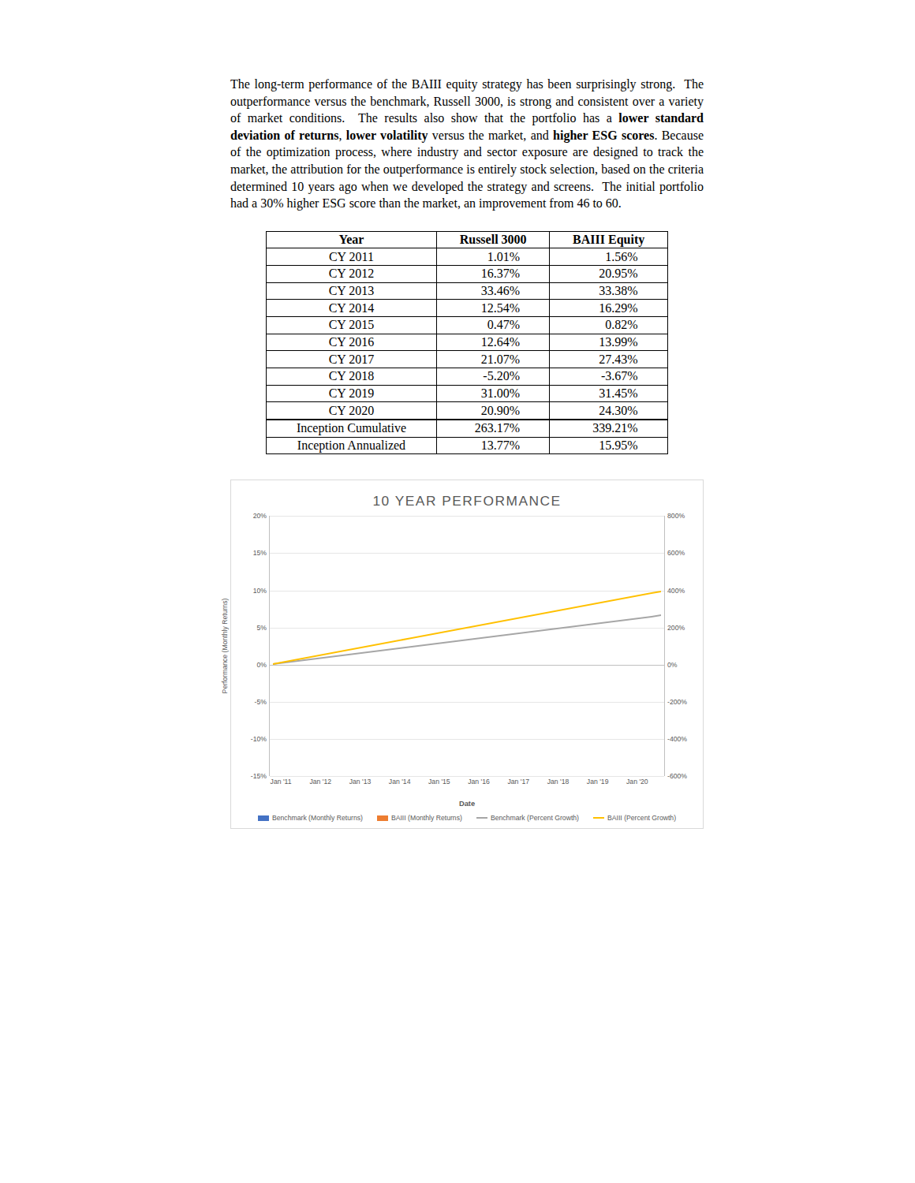The long-term performance of the BAIII equity strategy has been surprisingly strong. The outperformance versus the benchmark, Russell 3000, is strong and consistent over a variety of market conditions. The results also show that the portfolio has a lower standard deviation of returns, lower volatility versus the market, and higher ESG scores. Because of the optimization process, where industry and sector exposure are designed to track the market, the attribution for the outperformance is entirely stock selection, based on the criteria determined 10 years ago when we developed the strategy and screens. The initial portfolio had a 30% higher ESG score than the market, an improvement from 46 to 60.
| Year | Russell 3000 | BAIII Equity |
| --- | --- | --- |
| CY 2011 | 1.01% | 1.56% |
| CY 2012 | 16.37% | 20.95% |
| CY 2013 | 33.46% | 33.38% |
| CY 2014 | 12.54% | 16.29% |
| CY 2015 | 0.47% | 0.82% |
| CY 2016 | 12.64% | 13.99% |
| CY 2017 | 21.07% | 27.43% |
| CY 2018 | -5.20% | -3.67% |
| CY 2019 | 31.00% | 31.45% |
| CY 2020 | 20.90% | 24.30% |
| Inception Cumulative | 263.17% | 339.21% |
| Inception Annualized | 13.77% | 15.95% |
10 YEAR PERFORMANCE
Performance (Monthly Returns)
20%
15%
10%
5%
0%
-5%
-10%
-15%
800%
600%
400%
200%
0%
-200%
-400%
-600%
Jan '11
Jan '12
Jan '13
Jan '14
Jan '15
Jan '16
Jan '17
Jan '18
Jan '19
Jan '20
Date
Benchmark (Monthly Returns)
BAIII (Monthly Returns)
Benchmark (Percent Growth)
BAIII (Percent Growth)